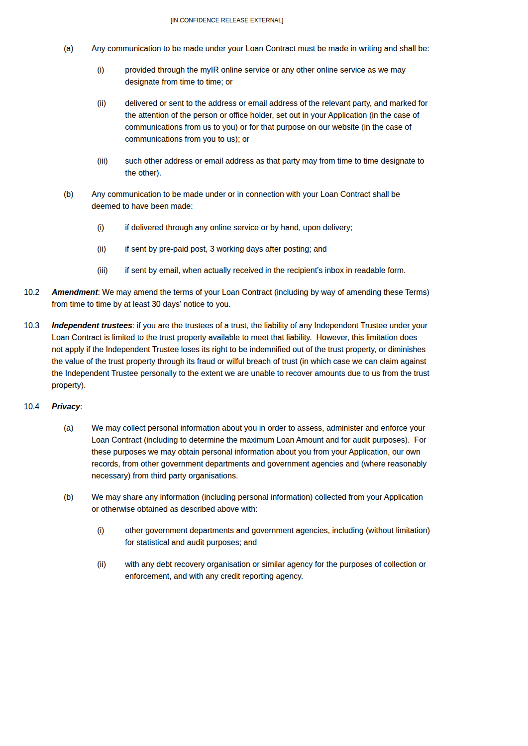[IN CONFIDENCE RELEASE EXTERNAL]
(a)
Any communication to be made under your Loan Contract must be made in writing and shall be:
(i)
provided through the myIR online service or any other online service as we may designate from time to time; or
(ii)
delivered or sent to the address or email address of the relevant party, and marked for the attention of the person or office holder, set out in your Application (in the case of communications from us to you) or for that purpose on our website (in the case of communications from you to us); or
(iii)
such other address or email address as that party may from time to time designate to the other).
(b)
Any communication to be made under or in connection with your Loan Contract shall be deemed to have been made:
(i)
if delivered through any online service or by hand, upon delivery;
(ii)
if sent by pre-paid post, 3 working days after posting; and
(iii)
if sent by email, when actually received in the recipient's inbox in readable form.
10.2
Amendment: We may amend the terms of your Loan Contract (including by way of amending these Terms) from time to time by at least 30 days' notice to you.
10.3
Independent trustees: if you are the trustees of a trust, the liability of any Independent Trustee under your Loan Contract is limited to the trust property available to meet that liability. However, this limitation does not apply if the Independent Trustee loses its right to be indemnified out of the trust property, or diminishes the value of the trust property through its fraud or wilful breach of trust (in which case we can claim against the Independent Trustee personally to the extent we are unable to recover amounts due to us from the trust property).
10.4
Privacy:
(a)
We may collect personal information about you in order to assess, administer and enforce your Loan Contract (including to determine the maximum Loan Amount and for audit purposes). For these purposes we may obtain personal information about you from your Application, our own records, from other government departments and government agencies and (where reasonably necessary) from third party organisations.
(b)
We may share any information (including personal information) collected from your Application or otherwise obtained as described above with:
(i)
other government departments and government agencies, including (without limitation) for statistical and audit purposes; and
(ii)
with any debt recovery organisation or similar agency for the purposes of collection or enforcement, and with any credit reporting agency.